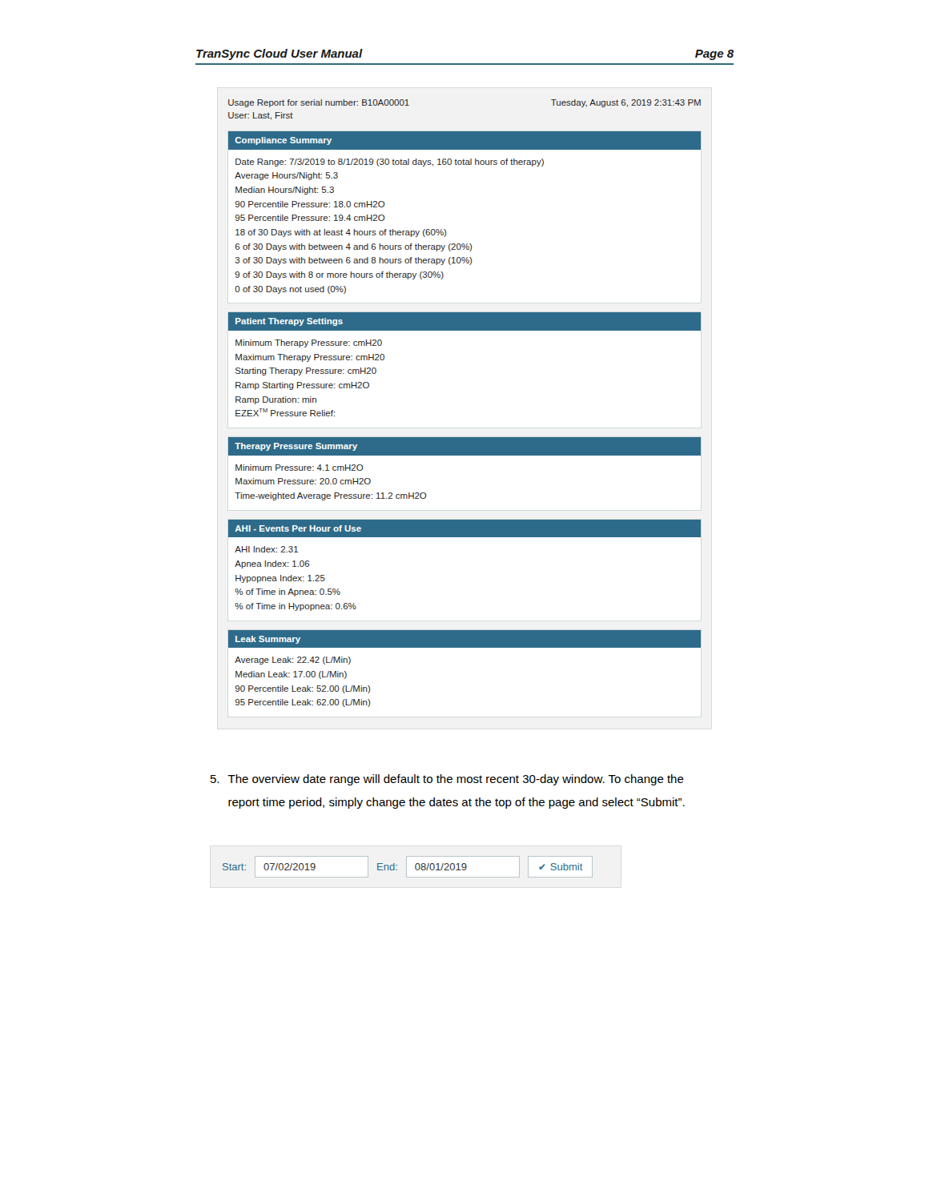TranSync Cloud User Manual Page 8
Usage Report for serial number: B10A00001
User: Last, First
Tuesday, August 6, 2019 2:31:43 PM
Compliance Summary
Date Range: 7/3/2019 to 8/1/2019 (30 total days, 160 total hours of therapy)
Average Hours/Night: 5.3
Median Hours/Night: 5.3
90 Percentile Pressure: 18.0 cmH2O
95 Percentile Pressure: 19.4 cmH2O
18 of 30 Days with at least 4 hours of therapy (60%)
6 of 30 Days with between 4 and 6 hours of therapy (20%)
3 of 30 Days with between 6 and 8 hours of therapy (10%)
9 of 30 Days with 8 or more hours of therapy (30%)
0 of 30 Days not used (0%)
Patient Therapy Settings
Minimum Therapy Pressure: cmH20
Maximum Therapy Pressure: cmH20
Starting Therapy Pressure: cmH20
Ramp Starting Pressure: cmH2O
Ramp Duration: min
EZEXTM Pressure Relief:
Therapy Pressure Summary
Minimum Pressure: 4.1 cmH2O
Maximum Pressure: 20.0 cmH2O
Time-weighted Average Pressure: 11.2 cmH2O
AHI - Events Per Hour of Use
AHI Index: 2.31
Apnea Index: 1.06
Hypopnea Index: 1.25
% of Time in Apnea: 0.5%
% of Time in Hypopnea: 0.6%
Leak Summary
Average Leak: 22.42 (L/Min)
Median Leak: 17.00 (L/Min)
90 Percentile Leak: 52.00 (L/Min)
95 Percentile Leak: 62.00 (L/Min)
5.
The overview date range will default to the most recent 30-day window. To change the report time period, simply change the dates at the top of the page and select “Submit”.
Start: 07/02/2019 End: 08/01/2019 ✔ Submit